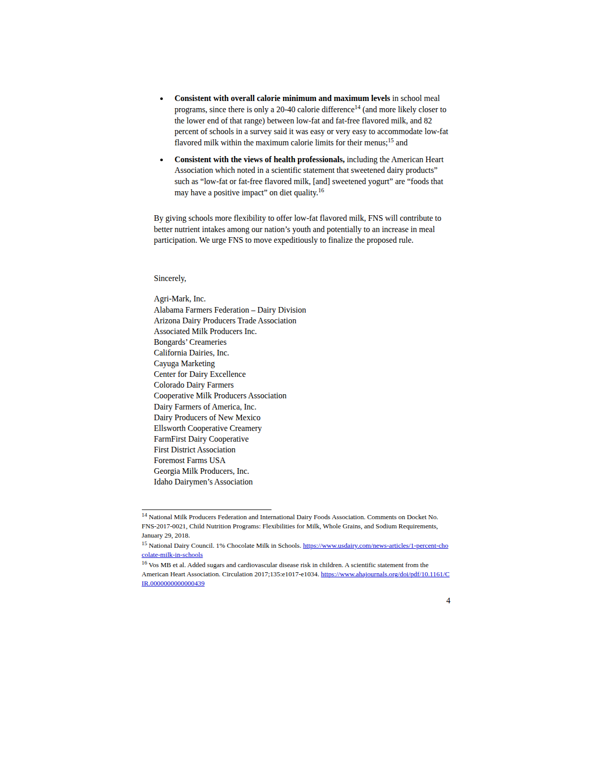Consistent with overall calorie minimum and maximum levels in school meal programs, since there is only a 20-40 calorie difference14 (and more likely closer to the lower end of that range) between low-fat and fat-free flavored milk, and 82 percent of schools in a survey said it was easy or very easy to accommodate low-fat flavored milk within the maximum calorie limits for their menus;15 and
Consistent with the views of health professionals, including the American Heart Association which noted in a scientific statement that sweetened dairy products” such as “low-fat or fat-free flavored milk, [and] sweetened yogurt” are “foods that may have a positive impact” on diet quality.16
By giving schools more flexibility to offer low-fat flavored milk, FNS will contribute to better nutrient intakes among our nation’s youth and potentially to an increase in meal participation. We urge FNS to move expeditiously to finalize the proposed rule.
Sincerely,
Agri-Mark, Inc.
Alabama Farmers Federation – Dairy Division
Arizona Dairy Producers Trade Association
Associated Milk Producers Inc.
Bongards’ Creameries
California Dairies, Inc.
Cayuga Marketing
Center for Dairy Excellence
Colorado Dairy Farmers
Cooperative Milk Producers Association
Dairy Farmers of America, Inc.
Dairy Producers of New Mexico
Ellsworth Cooperative Creamery
FarmFirst Dairy Cooperative
First District Association
Foremost Farms USA
Georgia Milk Producers, Inc.
Idaho Dairymen’s Association
14 National Milk Producers Federation and International Dairy Foods Association. Comments on Docket No. FNS-2017-0021, Child Nutrition Programs: Flexibilities for Milk, Whole Grains, and Sodium Requirements, January 29, 2018.
15 National Dairy Council. 1% Chocolate Milk in Schools. https://www.usdairy.com/news-articles/1-percent-chocolate-milk-in-schools
16 Vos MB et al. Added sugars and cardiovascular disease risk in children. A scientific statement from the American Heart Association. Circulation 2017;135:e1017-e1034. https://www.ahajournals.org/doi/pdf/10.1161/CIR.0000000000000439
4